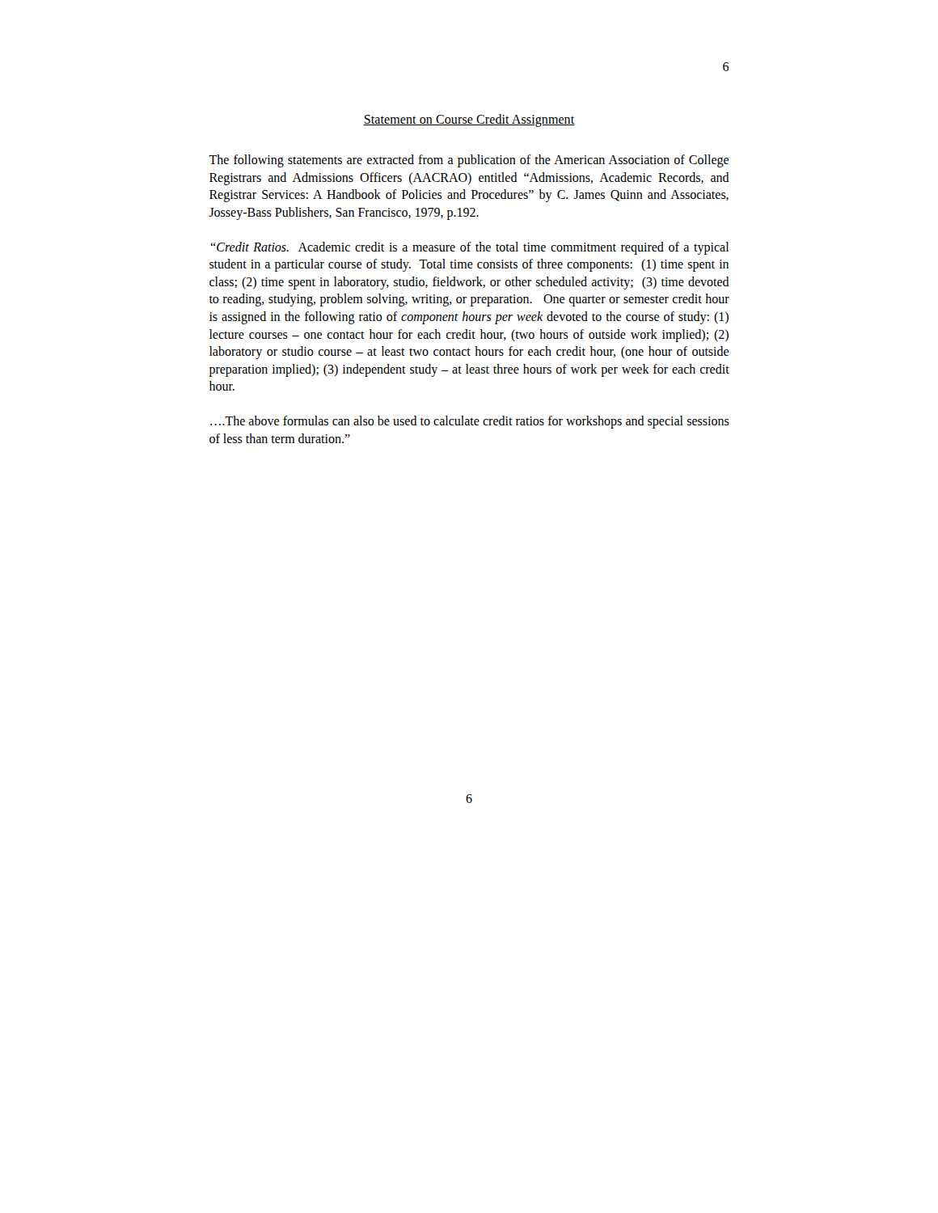6
Statement on Course Credit Assignment
The following statements are extracted from a publication of the American Association of College Registrars and Admissions Officers (AACRAO) entitled “Admissions, Academic Records, and Registrar Services: A Handbook of Policies and Procedures” by C. James Quinn and Associates, Jossey-Bass Publishers, San Francisco, 1979, p.192.
“Credit Ratios. Academic credit is a measure of the total time commitment required of a typical student in a particular course of study. Total time consists of three components: (1) time spent in class; (2) time spent in laboratory, studio, fieldwork, or other scheduled activity; (3) time devoted to reading, studying, problem solving, writing, or preparation. One quarter or semester credit hour is assigned in the following ratio of component hours per week devoted to the course of study: (1) lecture courses – one contact hour for each credit hour, (two hours of outside work implied); (2) laboratory or studio course – at least two contact hours for each credit hour, (one hour of outside preparation implied); (3) independent study – at least three hours of work per week for each credit hour.
….The above formulas can also be used to calculate credit ratios for workshops and special sessions of less than term duration.”
6